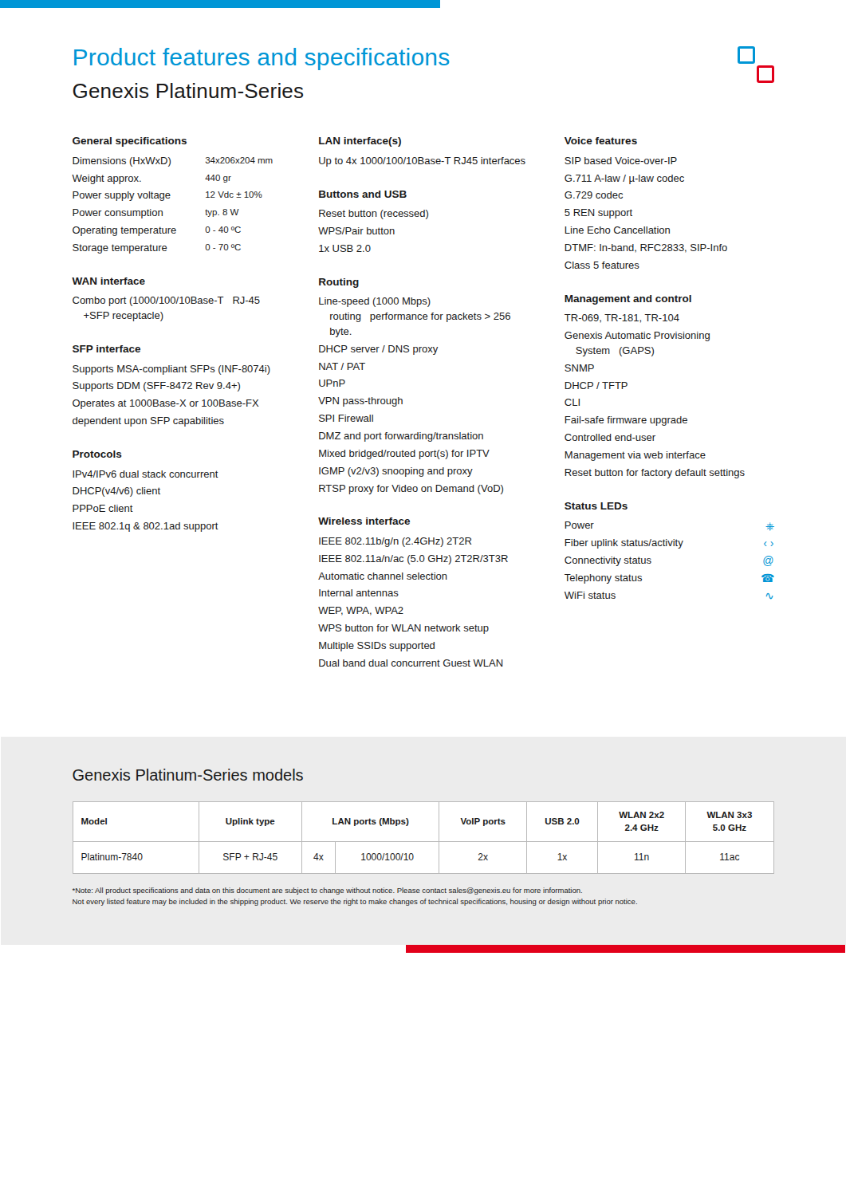Product features and specifications
Genexis Platinum-Series
General specifications
Dimensions (HxWxD) 34x206x204 mm
Weight approx. 440 gr
Power supply voltage 12 Vdc ± 10%
Power consumption typ. 8 W
Operating temperature 0 - 40 ºC
Storage temperature 0 - 70 ºC
WAN interface
Combo port (1000/100/10Base-T RJ-45 +SFP receptacle)
SFP interface
Supports MSA-compliant SFPs (INF-8074i)
Supports DDM (SFF-8472 Rev 9.4+)
Operates at 1000Base-X or 100Base-FX
dependent upon SFP capabilities
Protocols
IPv4/IPv6 dual stack concurrent
DHCP(v4/v6) client
PPPoE client
IEEE 802.1q & 802.1ad support
LAN interface(s)
Up to 4x 1000/100/10Base-T RJ45 interfaces
Buttons and USB
Reset button (recessed)
WPS/Pair button
1x USB 2.0
Routing
Line-speed (1000 Mbps) routing performance for packets > 256 byte.
DHCP server / DNS proxy
NAT / PAT
UPnP
VPN pass-through
SPI Firewall
DMZ and port forwarding/translation
Mixed bridged/routed port(s) for IPTV
IGMP (v2/v3) snooping and proxy
RTSP proxy for Video on Demand (VoD)
Wireless interface
IEEE 802.11b/g/n (2.4GHz) 2T2R
IEEE 802.11a/n/ac (5.0 GHz) 2T2R/3T3R
Automatic channel selection
Internal antennas
WEP, WPA, WPA2
WPS button for WLAN network setup
Multiple SSIDs supported
Dual band dual concurrent Guest WLAN
Voice features
SIP based Voice-over-IP
G.711 A-law / µ-law codec
G.729 codec
5 REN support
Line Echo Cancellation
DTMF: In-band, RFC2833, SIP-Info
Class 5 features
Management and control
TR-069, TR-181, TR-104
Genexis Automatic Provisioning System (GAPS)
SNMP
DHCP / TFTP
CLI
Fail-safe firmware upgrade
Controlled end-user
Management via web interface
Reset button for factory default settings
Status LEDs
Power⎈
Fiber uplink status/activity‹ ›
Connectivity status@
Telephony status☎
WiFi status∿
Genexis Platinum-Series models
| Model | Uplink type | LAN ports (Mbps) | VoIP ports | USB 2.0 | WLAN 2x2 2.4 GHz | WLAN 3x3 5.0 GHz |
| --- | --- | --- | --- | --- | --- | --- |
| Platinum-7840 | SFP + RJ-45 | 4x | 1000/100/10 | 2x | 1x | 11n | 11ac |
*Note: All product specifications and data on this document are subject to change without notice. Please contact sales@genexis.eu for more information.
Not every listed feature may be included in the shipping product. We reserve the right to make changes of technical specifications, housing or design without prior notice.